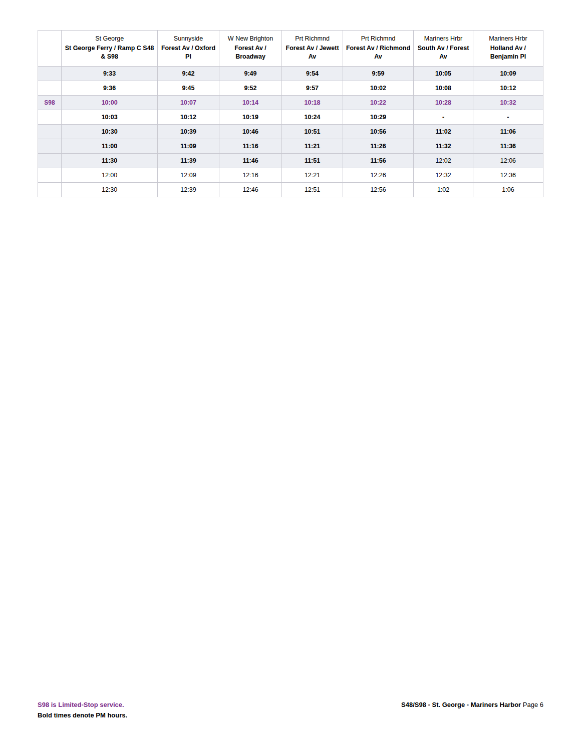| | St George St George Ferry / Ramp C S48 & S98 | Sunnyside Forest Av / Oxford Pl | W New Brighton Forest Av / Broadway | Prt Richmnd Forest Av / Jewett Av | Prt Richmnd Forest Av / Richmond Av | Mariners Hrbr South Av / Forest Av | Mariners Hrbr Holland Av / Benjamin Pl |
| --- | --- | --- | --- | --- | --- | --- | --- |
| | 9:33 | 9:42 | 9:49 | 9:54 | 9:59 | 10:05 | 10:09 |
| | 9:36 | 9:45 | 9:52 | 9:57 | 10:02 | 10:08 | 10:12 |
| S98 | 10:00 | 10:07 | 10:14 | 10:18 | 10:22 | 10:28 | 10:32 |
| | 10:03 | 10:12 | 10:19 | 10:24 | 10:29 | - | - |
| | 10:30 | 10:39 | 10:46 | 10:51 | 10:56 | 11:02 | 11:06 |
| | 11:00 | 11:09 | 11:16 | 11:21 | 11:26 | 11:32 | 11:36 |
| | 11:30 | 11:39 | 11:46 | 11:51 | 11:56 | 12:02 | 12:06 |
| | 12:00 | 12:09 | 12:16 | 12:21 | 12:26 | 12:32 | 12:36 |
| | 12:30 | 12:39 | 12:46 | 12:51 | 12:56 | 1:02 | 1:06 |
S98 is Limited-Stop service.
Bold times denote PM hours.
S48/S98 - St. George - Mariners Harbor Page 6